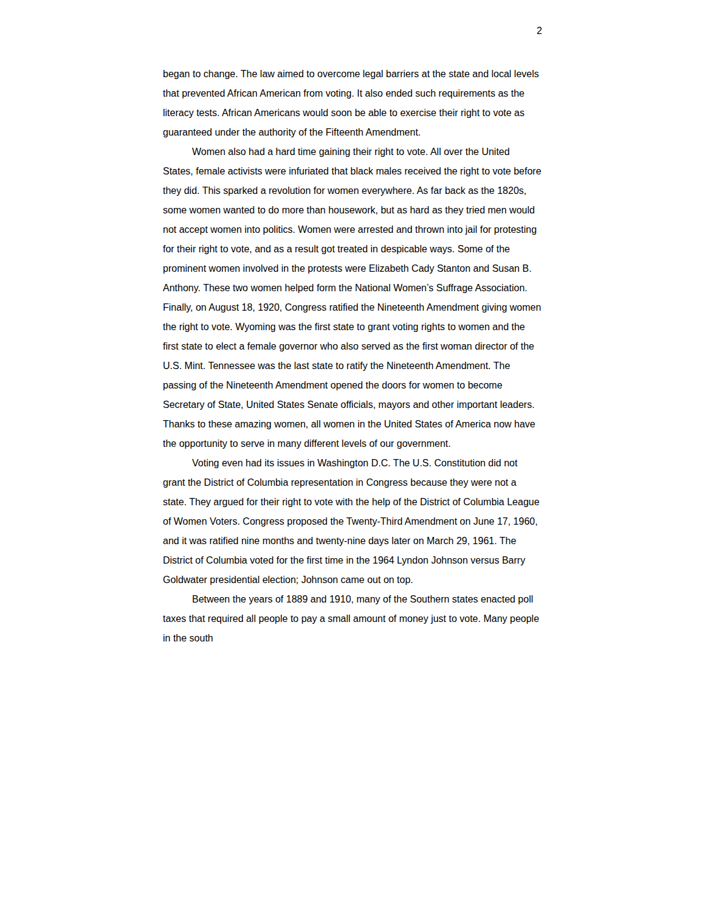2
began to change. The law aimed to overcome legal barriers at the state and local levels that prevented African American from voting. It also ended such requirements as the literacy tests. African Americans would soon be able to exercise their right to vote as guaranteed under the authority of the Fifteenth Amendment.
Women also had a hard time gaining their right to vote. All over the United States, female activists were infuriated that black males received the right to vote before they did. This sparked a revolution for women everywhere. As far back as the 1820s, some women wanted to do more than housework, but as hard as they tried men would not accept women into politics. Women were arrested and thrown into jail for protesting for their right to vote, and as a result got treated in despicable ways. Some of the prominent women involved in the protests were Elizabeth Cady Stanton and Susan B. Anthony. These two women helped form the National Women’s Suffrage Association. Finally, on August 18, 1920, Congress ratified the Nineteenth Amendment giving women the right to vote. Wyoming was the first state to grant voting rights to women and the first state to elect a female governor who also served as the first woman director of the U.S. Mint. Tennessee was the last state to ratify the Nineteenth Amendment. The passing of the Nineteenth Amendment opened the doors for women to become Secretary of State, United States Senate officials, mayors and other important leaders. Thanks to these amazing women, all women in the United States of America now have the opportunity to serve in many different levels of our government.
Voting even had its issues in Washington D.C. The U.S. Constitution did not grant the District of Columbia representation in Congress because they were not a state. They argued for their right to vote with the help of the District of Columbia League of Women Voters. Congress proposed the Twenty-Third Amendment on June 17, 1960, and it was ratified nine months and twenty-nine days later on March 29, 1961. The District of Columbia voted for the first time in the 1964 Lyndon Johnson versus Barry Goldwater presidential election; Johnson came out on top.
Between the years of 1889 and 1910, many of the Southern states enacted poll taxes that required all people to pay a small amount of money just to vote. Many people in the south